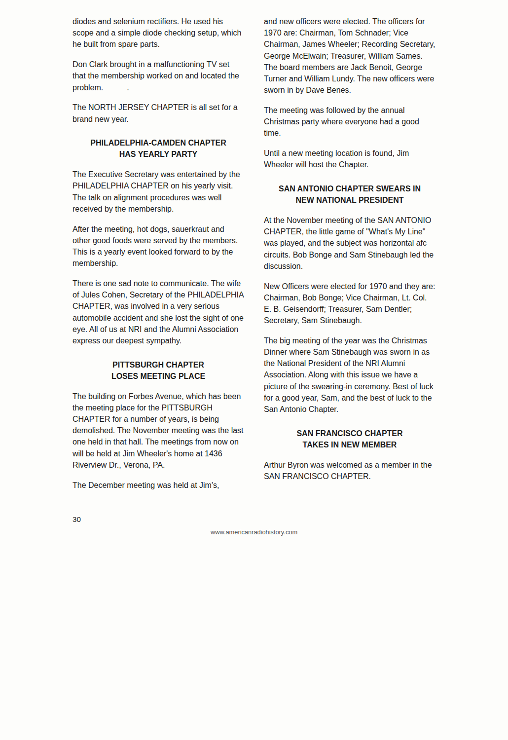diodes and selenium rectifiers. He used his scope and a simple diode checking setup, which he built from spare parts.
Don Clark brought in a malfunctioning TV set that the membership worked on and located the problem. .
The North Jersey Chapter is all set for a brand new year.
Philadelphia-Camden Chapter
Has Yearly Party
The Executive Secretary was entertained by the Philadelphia Chapter on his yearly visit. The talk on alignment procedures was well received by the membership.
After the meeting, hot dogs, sauerkraut and other good foods were served by the members. This is a yearly event looked forward to by the membership.
There is one sad note to communicate. The wife of Jules Cohen, Secretary of the Philadelphia Chapter, was involved in a very serious automobile accident and she lost the sight of one eye. All of us at NRI and the Alumni Association express our deepest sympathy.
Pittsburgh Chapter
Loses Meeting Place
The building on Forbes Avenue, which has been the meeting place for the Pittsburgh Chapter for a number of years, is being demolished. The November meeting was the last one held in that hall. The meetings from now on will be held at Jim Wheeler's home at 1436 Riverview Dr., Verona, PA.
The December meeting was held at Jim's,
and new officers were elected. The officers for 1970 are: Chairman, Tom Schnader; Vice Chairman, James Wheeler; Recording Secretary, George McElwain; Treasurer, William Sames. The board members are Jack Benoit, George Turner and William Lundy. The new officers were sworn in by Dave Benes.
The meeting was followed by the annual Christmas party where everyone had a good time.
Until a new meeting location is found, Jim Wheeler will host the Chapter.
San Antonio Chapter Swears In
New National President
At the November meeting of the San Antonio Chapter, the little game of "What's My Line" was played, and the subject was horizontal afc circuits. Bob Bonge and Sam Stinebaugh led the discussion.
New Officers were elected for 1970 and they are: Chairman, Bob Bonge; Vice Chairman, Lt. Col. E. B. Geisendorff; Treasurer, Sam Dentler; Secretary, Sam Stinebaugh.
The big meeting of the year was the Christmas Dinner where Sam Stinebaugh was sworn in as the National President of the NRI Alumni Association. Along with this issue we have a picture of the swearing-in ceremony. Best of luck for a good year, Sam, and the best of luck to the San Antonio Chapter.
San Francisco Chapter
Takes In New Member
Arthur Byron was welcomed as a member in the San Francisco Chapter.
30
www.americanradiohistory.com